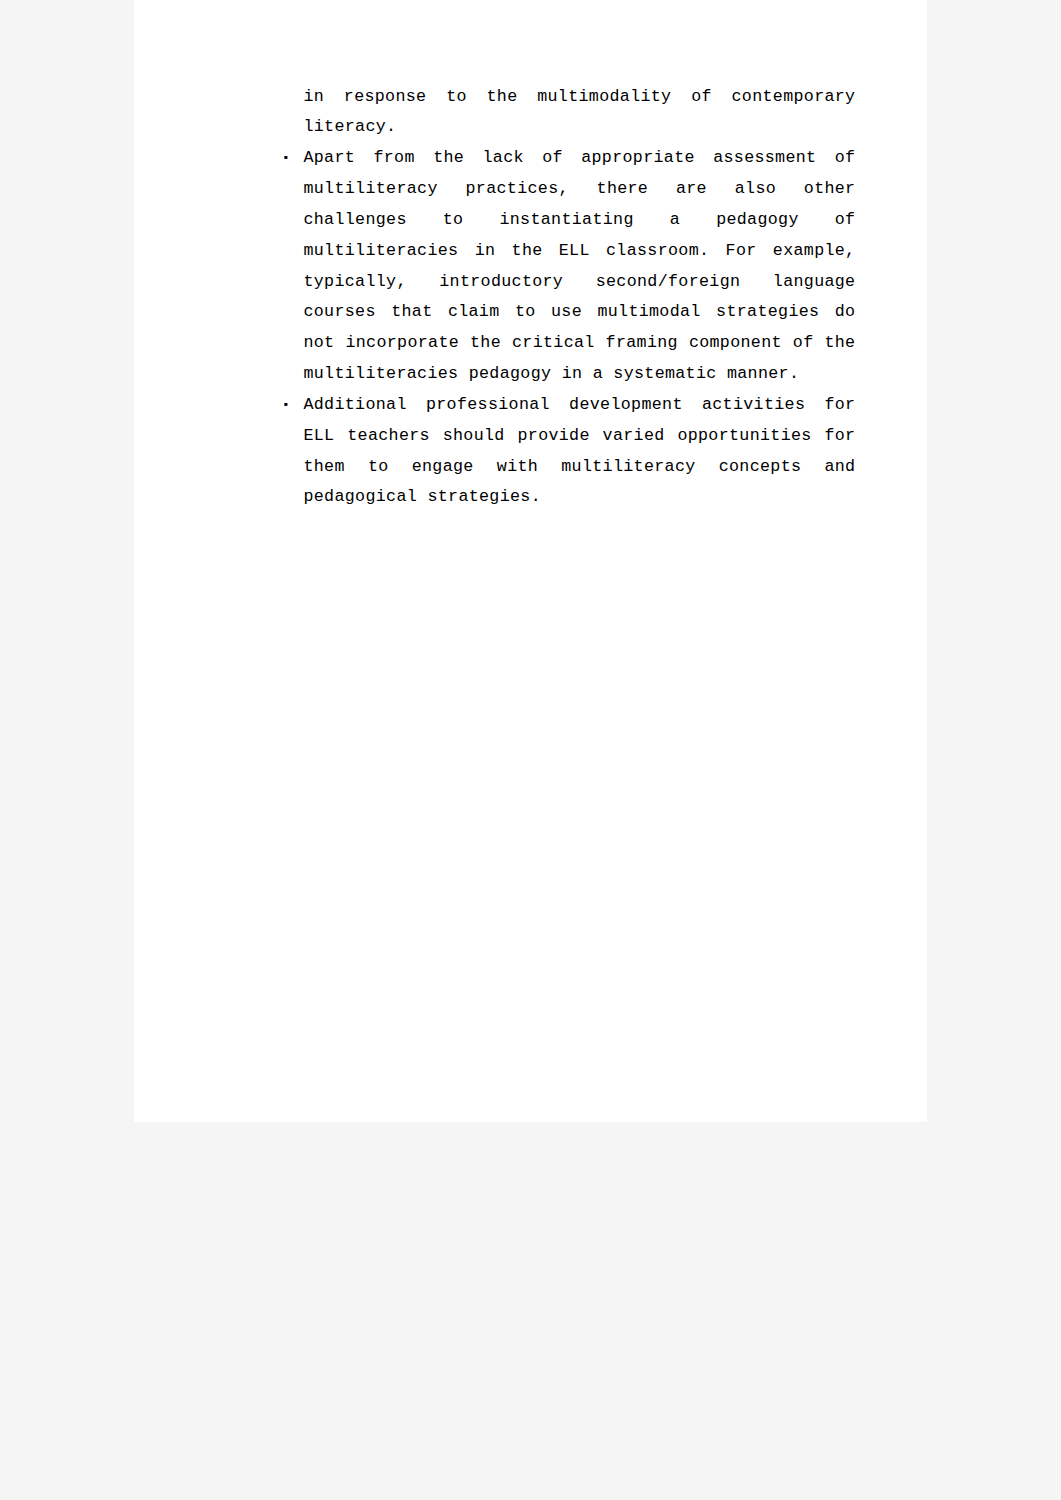in response to the multimodality of contemporary literacy.
Apart from the lack of appropriate assessment of multiliteracy practices, there are also other challenges to instantiating a pedagogy of multiliteracies in the ELL classroom. For example, typically, introductory second/foreign language courses that claim to use multimodal strategies do not incorporate the critical framing component of the multiliteracies pedagogy in a systematic manner.
Additional professional development activities for ELL teachers should provide varied opportunities for them to engage with multiliteracy concepts and pedagogical strategies.